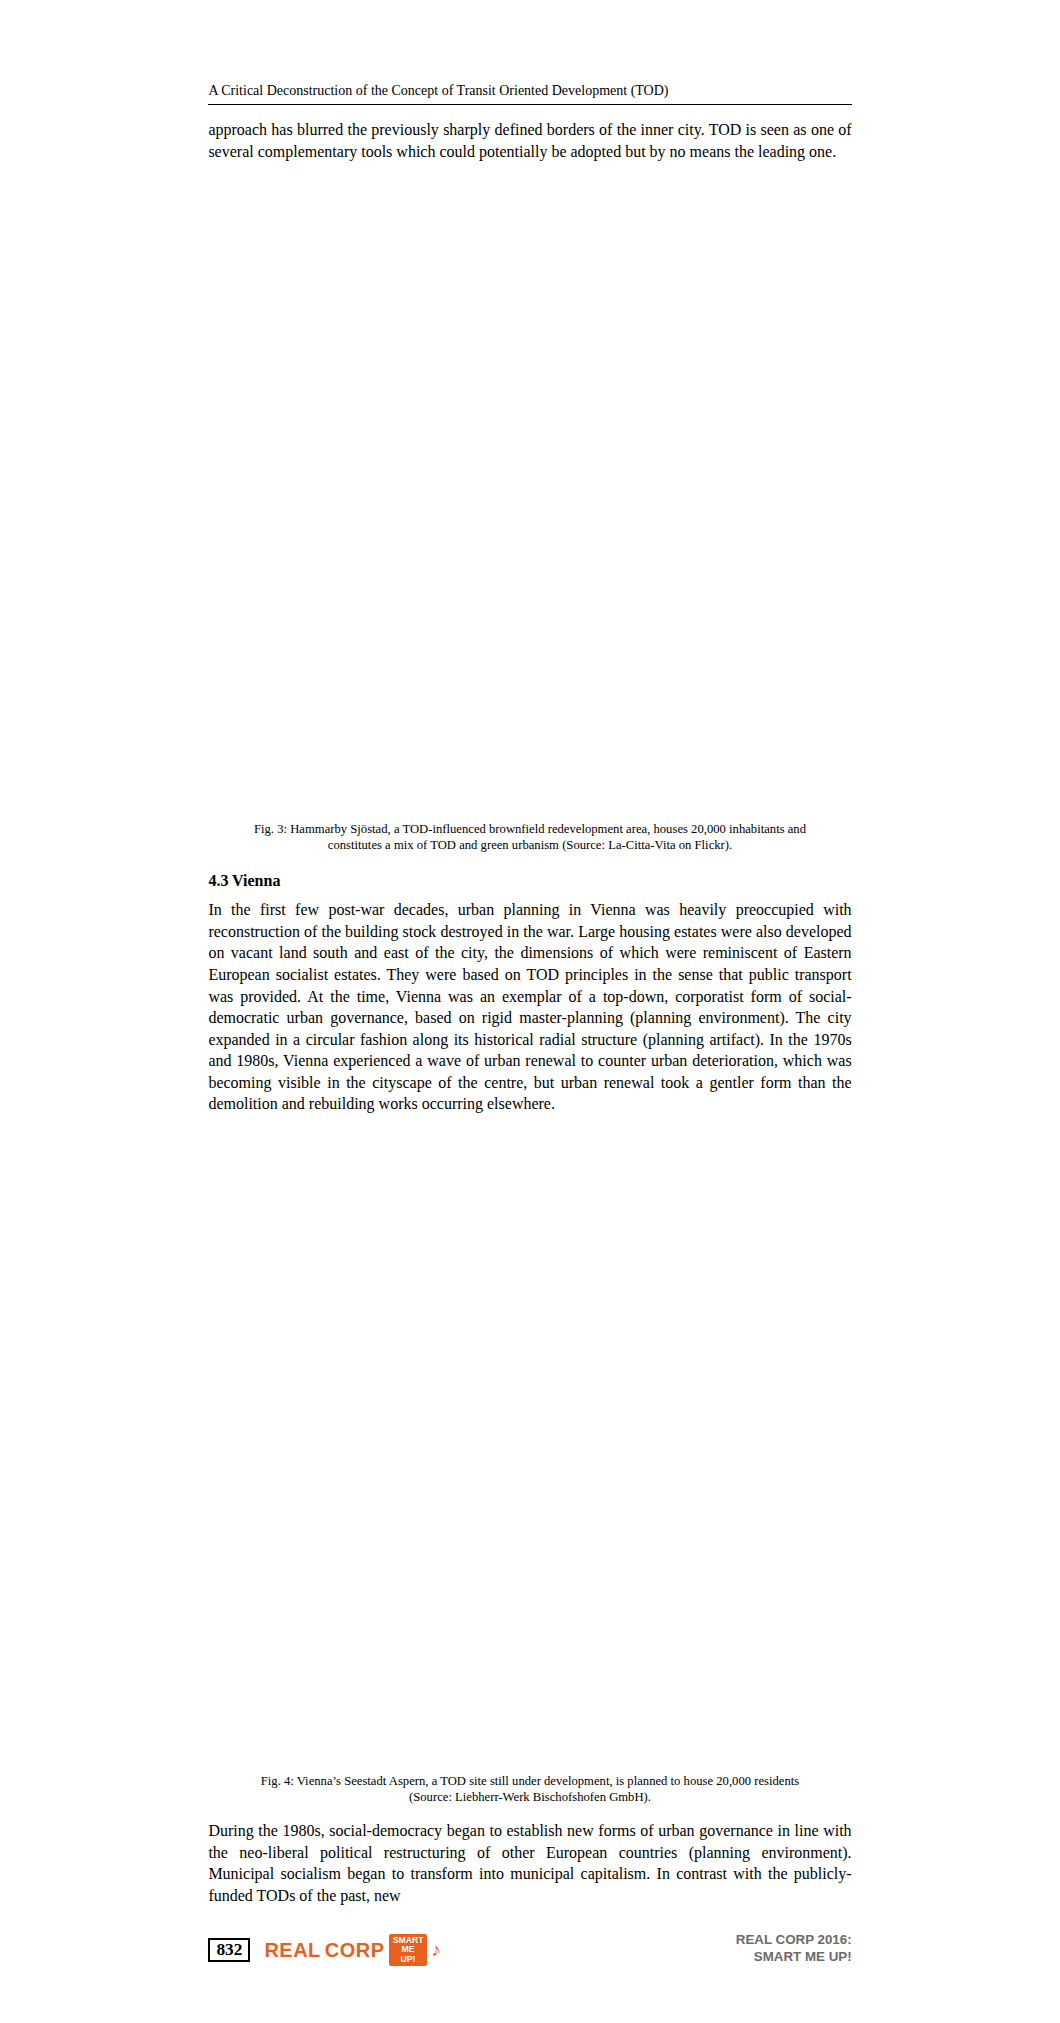A Critical Deconstruction of the Concept of Transit Oriented Development (TOD)
approach has blurred the previously sharply defined borders of the inner city. TOD is seen as one of several complementary tools which could potentially be adopted but by no means the leading one.
Fig. 3: Hammarby Sjöstad, a TOD-influenced brownfield redevelopment area, houses 20,000 inhabitants and constitutes a mix of TOD and green urbanism (Source: La-Citta-Vita on Flickr).
4.3 Vienna
In the first few post-war decades, urban planning in Vienna was heavily preoccupied with reconstruction of the building stock destroyed in the war. Large housing estates were also developed on vacant land south and east of the city, the dimensions of which were reminiscent of Eastern European socialist estates. They were based on TOD principles in the sense that public transport was provided. At the time, Vienna was an exemplar of a top-down, corporatist form of social-democratic urban governance, based on rigid master-planning (planning environment). The city expanded in a circular fashion along its historical radial structure (planning artifact). In the 1970s and 1980s, Vienna experienced a wave of urban renewal to counter urban deterioration, which was becoming visible in the cityscape of the centre, but urban renewal took a gentler form than the demolition and rebuilding works occurring elsewhere.
Fig. 4: Vienna’s Seestadt Aspern, a TOD site still under development, is planned to house 20,000 residents (Source: Liebherr-Werk Bischofshofen GmbH).
During the 1980s, social-democracy began to establish new forms of urban governance in line with the neo-liberal political restructuring of other European countries (planning environment). Municipal socialism began to transform into municipal capitalism. In contrast with the publicly-funded TODs of the past, new
832 REAL CORP SMART
ME
UP! ♪
REAL CORP 2016:
SMART ME UP!